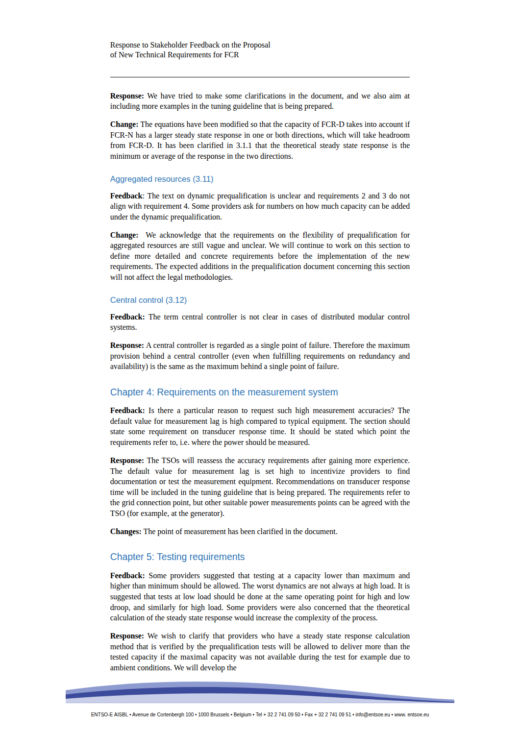Response to Stakeholder Feedback on the Proposal
of New Technical Requirements for FCR
Response: We have tried to make some clarifications in the document, and we also aim at including more examples in the tuning guideline that is being prepared.
Change: The equations have been modified so that the capacity of FCR-D takes into account if FCR-N has a larger steady state response in one or both directions, which will take headroom from FCR-D. It has been clarified in 3.1.1 that the theoretical steady state response is the minimum or average of the response in the two directions.
Aggregated resources (3.11)
Feedback: The text on dynamic prequalification is unclear and requirements 2 and 3 do not align with requirement 4. Some providers ask for numbers on how much capacity can be added under the dynamic prequalification.
Change: We acknowledge that the requirements on the flexibility of prequalification for aggregated resources are still vague and unclear. We will continue to work on this section to define more detailed and concrete requirements before the implementation of the new requirements. The expected additions in the prequalification document concerning this section will not affect the legal methodologies.
Central control (3.12)
Feedback: The term central controller is not clear in cases of distributed modular control systems.
Response: A central controller is regarded as a single point of failure. Therefore the maximum provision behind a central controller (even when fulfilling requirements on redundancy and availability) is the same as the maximum behind a single point of failure.
Chapter 4: Requirements on the measurement system
Feedback: Is there a particular reason to request such high measurement accuracies? The default value for measurement lag is high compared to typical equipment. The section should state some requirement on transducer response time. It should be stated which point the requirements refer to, i.e. where the power should be measured.
Response: The TSOs will reassess the accuracy requirements after gaining more experience. The default value for measurement lag is set high to incentivize providers to find documentation or test the measurement equipment. Recommendations on transducer response time will be included in the tuning guideline that is being prepared. The requirements refer to the grid connection point, but other suitable power measurements points can be agreed with the TSO (for example, at the generator).
Changes: The point of measurement has been clarified in the document.
Chapter 5: Testing requirements
Feedback: Some providers suggested that testing at a capacity lower than maximum and higher than minimum should be allowed. The worst dynamics are not always at high load. It is suggested that tests at low load should be done at the same operating point for high and low droop, and similarly for high load. Some providers were also concerned that the theoretical calculation of the steady state response would increase the complexity of the process.
Response: We wish to clarify that providers who have a steady state response calculation method that is verified by the prequalification tests will be allowed to deliver more than the tested capacity if the maximal capacity was not available during the test for example due to ambient conditions. We will develop the
ENTSO-E AISBL • Avenue de Cortenbergh 100 • 1000 Brussels • Belgium • Tel + 32 2 741 09 50 • Fax + 32 2 741 09 51 • info@entsoe.eu • www. entsoe.eu